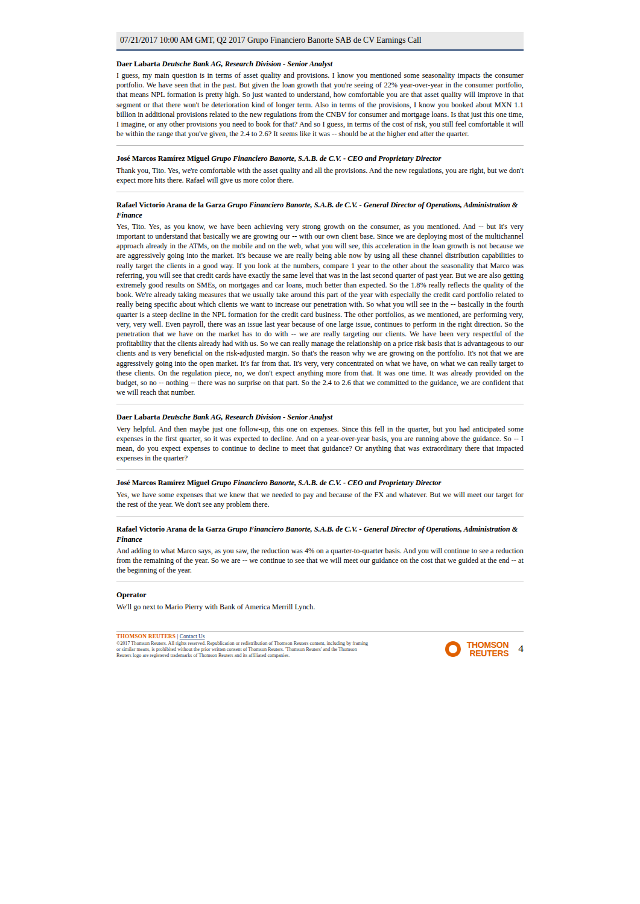07/21/2017 10:00 AM GMT, Q2 2017 Grupo Financiero Banorte SAB de CV Earnings Call
Daer Labarta Deutsche Bank AG, Research Division - Senior Analyst
I guess, my main question is in terms of asset quality and provisions. I know you mentioned some seasonality impacts the consumer portfolio. We have seen that in the past. But given the loan growth that you're seeing of 22% year-over-year in the consumer portfolio, that means NPL formation is pretty high. So just wanted to understand, how comfortable you are that asset quality will improve in that segment or that there won't be deterioration kind of longer term. Also in terms of the provisions, I know you booked about MXN 1.1 billion in additional provisions related to the new regulations from the CNBV for consumer and mortgage loans. Is that just this one time, I imagine, or any other provisions you need to book for that? And so I guess, in terms of the cost of risk, you still feel comfortable it will be within the range that you've given, the 2.4 to 2.6? It seems like it was -- should be at the higher end after the quarter.
José Marcos Ramírez Miguel Grupo Financiero Banorte, S.A.B. de C.V. - CEO and Proprietary Director
Thank you, Tito. Yes, we're comfortable with the asset quality and all the provisions. And the new regulations, you are right, but we don't expect more hits there. Rafael will give us more color there.
Rafael Victorio Arana de la Garza Grupo Financiero Banorte, S.A.B. de C.V. - General Director of Operations, Administration & Finance
Yes, Tito. Yes, as you know, we have been achieving very strong growth on the consumer, as you mentioned. And -- but it's very important to understand that basically we are growing our -- with our own client base. Since we are deploying most of the multichannel approach already in the ATMs, on the mobile and on the web, what you will see, this acceleration in the loan growth is not because we are aggressively going into the market. It's because we are really being able now by using all these channel distribution capabilities to really target the clients in a good way. If you look at the numbers, compare 1 year to the other about the seasonality that Marco was referring, you will see that credit cards have exactly the same level that was in the last second quarter of past year. But we are also getting extremely good results on SMEs, on mortgages and car loans, much better than expected. So the 1.8% really reflects the quality of the book. We're already taking measures that we usually take around this part of the year with especially the credit card portfolio related to really being specific about which clients we want to increase our penetration with. So what you will see in the -- basically in the fourth quarter is a steep decline in the NPL formation for the credit card business. The other portfolios, as we mentioned, are performing very, very, very well. Even payroll, there was an issue last year because of one large issue, continues to perform in the right direction. So the penetration that we have on the market has to do with -- we are really targeting our clients. We have been very respectful of the profitability that the clients already had with us. So we can really manage the relationship on a price risk basis that is advantageous to our clients and is very beneficial on the risk-adjusted margin. So that's the reason why we are growing on the portfolio. It's not that we are aggressively going into the open market. It's far from that. It's very, very concentrated on what we have, on what we can really target to these clients. On the regulation piece, no, we don't expect anything more from that. It was one time. It was already provided on the budget, so no -- nothing -- there was no surprise on that part. So the 2.4 to 2.6 that we committed to the guidance, we are confident that we will reach that number.
Daer Labarta Deutsche Bank AG, Research Division - Senior Analyst
Very helpful. And then maybe just one follow-up, this one on expenses. Since this fell in the quarter, but you had anticipated some expenses in the first quarter, so it was expected to decline. And on a year-over-year basis, you are running above the guidance. So -- I mean, do you expect expenses to continue to decline to meet that guidance? Or anything that was extraordinary there that impacted expenses in the quarter?
José Marcos Ramírez Miguel Grupo Financiero Banorte, S.A.B. de C.V. - CEO and Proprietary Director
Yes, we have some expenses that we knew that we needed to pay and because of the FX and whatever. But we will meet our target for the rest of the year. We don't see any problem there.
Rafael Victorio Arana de la Garza Grupo Financiero Banorte, S.A.B. de C.V. - General Director of Operations, Administration & Finance
And adding to what Marco says, as you saw, the reduction was 4% on a quarter-to-quarter basis. And you will continue to see a reduction from the remaining of the year. So we are -- we continue to see that we will meet our guidance on the cost that we guided at the end -- at the beginning of the year.
Operator
We'll go next to Mario Pierry with Bank of America Merrill Lynch.
THOMSON REUTERS | Contact Us
©2017 Thomson Reuters. All rights reserved. Republication or redistribution of Thomson Reuters content, including by framing or similar means, is prohibited without the prior written consent of Thomson Reuters. 'Thomson Reuters' and the Thomson Reuters logo are registered trademarks of Thomson Reuters and its affiliated companies.
THOMSONREUTERS 4